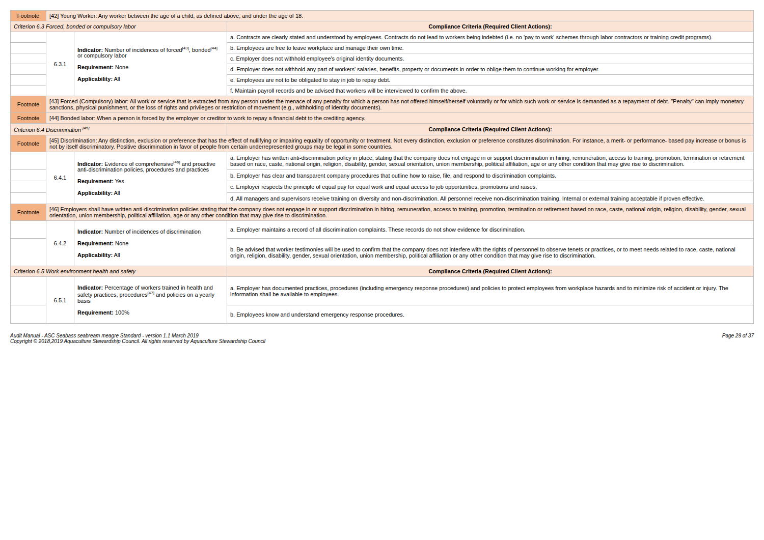| Footnote | [42] Young Worker: Any worker between the age of a child, as defined above, and under the age of 18. |
| Criterion 6.3 Forced, bonded or compulsory labor | Compliance Criteria (Required Client Actions): |
| | 6.3.1 | Indicator: Number of incidences of forced [43] , bonded [44] or compulsory labor Requirement: None Applicability: All | a. Contracts are clearly stated and understood by employees. Contracts do not lead to workers being indebted (i.e. no 'pay to work' schemes through labor contractors or training credit programs). |
| | b. Employees are free to leave workplace and manage their own time. |
| | c. Employer does not withhold employee's original identity documents. |
| | d. Employer does not withhold any part of workers' salaries, benefits, property or documents in order to oblige them to continue working for employer. |
| | e. Employees are not to be obligated to stay in job to repay debt. |
| | f. Maintain payroll records and be advised that workers will be interviewed to confirm the above. |
| Footnote | [43] Forced (Compulsory) labor: All work or service that is extracted from any person under the menace of any penalty for which a person has not offered himself/herself voluntarily or for which such work or service is demanded as a repayment of debt. "Penalty" can imply monetary sanctions, physical punishment, or the loss of rights and privileges or restriction of movement (e.g., withholding of identity documents). |
| Footnote | [44] Bonded labor: When a person is forced by the employer or creditor to work to repay a financial debt to the crediting agency. |
| Criterion 6.4 Discrimination [45] | Compliance Criteria (Required Client Actions): |
| Footnote | [45] Discrimination: Any distinction, exclusion or preference that has the effect of nullifying or impairing equality of opportunity or treatment. Not every distinction, exclusion or preference constitutes discrimination. For instance, a merit- or performance- based pay increase or bonus is not by itself discriminatory. Positive discrimination in favor of people from certain underrepresented groups may be legal in some countries. |
| | 6.4.1 | Indicator: Evidence of comprehensive [46] and proactive anti-discrimination policies, procedures and practices Requirement: Yes Applicability: All | a. Employer has written anti-discrimination policy in place, stating that the company does not engage in or support discrimination in hiring, remuneration, access to training, promotion, termination or retirement based on race, caste, national origin, religion, disability, gender, sexual orientation, union membership, political affiliation, age or any other condition that may give rise to discrimination. |
| | b. Employer has clear and transparent company procedures that outline how to raise, file, and respond to discrimination complaints. |
| | c. Employer respects the principle of equal pay for equal work and equal access to job opportunities, promotions and raises. |
| | d. All managers and supervisors receive training on diversity and non-discrimination. All personnel receive non-discrimination training. Internal or external training acceptable if proven effective. |
| Footnote | [46] Employers shall have written anti-discrimination policies stating that the company does not engage in or support discrimination in hiring, remuneration, access to training, promotion, termination or retirement based on race, caste, national origin, religion, disability, gender, sexual orientation, union membership, political affiliation, age or any other condition that may give rise to discrimination. |
| | 6.4.2 | Indicator: Number of incidences of discrimination Requirement: None Applicability: All | a. Employer maintains a record of all discrimination complaints. These records do not show evidence for discrimination. |
| | b. Be advised that worker testimonies will be used to confirm that the company does not interfere with the rights of personnel to observe tenets or practices, or to meet needs related to race, caste, national origin, religion, disability, gender, sexual orientation, union membership, political affiliation or any other condition that may give rise to discrimination. |
| Criterion 6.5 Work environment health and safety | Compliance Criteria (Required Client Actions): |
| | 6.5.1 | Indicator: Percentage of workers trained in health and safety practices, procedures [47] and policies on a yearly basis Requirement: 100% | a. Employer has documented practices, procedures (including emergency response procedures) and policies to protect employees from workplace hazards and to minimize risk of accident or injury. The information shall be available to employees. |
| | b. Employees know and understand emergency response procedures. |
Audit Manual - ASC Seabass seabream meagre Standard - version 1.1 March 2019
Copyright © 2018,2019 Aquaculture Stewardship Council. All rights reserved by Aquaculture Stewardship Council
Page 29 of 37